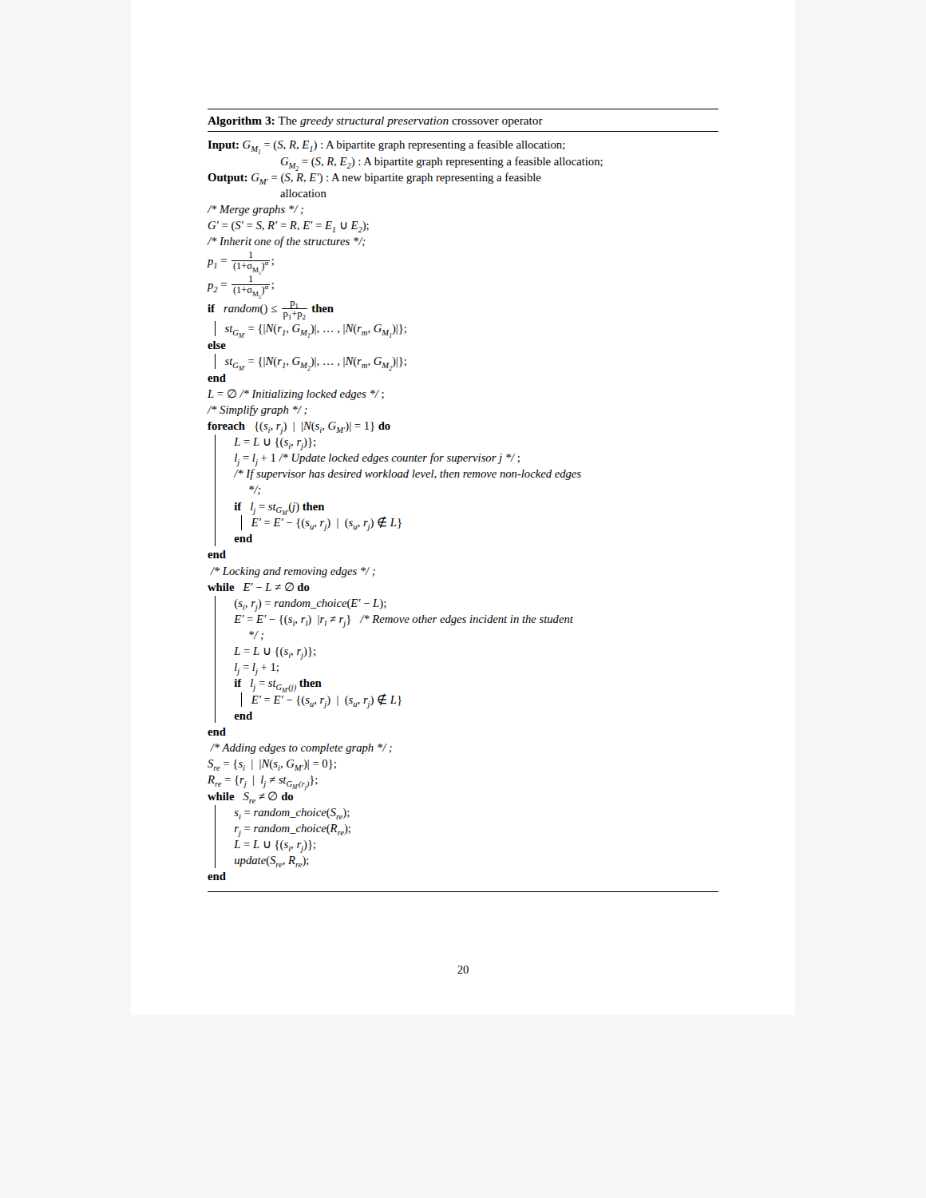Algorithm 3: The greedy structural preservation crossover operator
Input: GM1 = (S, R, E1) : A bipartite graph representing a feasible allocation;
GM2 = (S, R, E2) : A bipartite graph representing a feasible allocation;
Output: GM′ = (S, R, E′) : A new bipartite graph representing a feasible
allocation
/* Merge graphs */ ;
G′ = (S′ = S, R′ = R, E′ = E1 ∪ E2);
/* Inherit one of the structures */;
p1 = 1(1+σM1)α;
p2 = 1(1+σM2)α;
if random() ≤ p1 p1+p2 then
stGM′ = {|N(r1, GM1)|, … , |N(rm, GM1)|};
else
stGM′ = {|N(r1, GM2)|, … , |N(rm, GM2)|};
end
L = ∅ /* Initializing locked edges */ ;
/* Simplify graph */ ;
foreach {(si, rj) | |N(si, GM′)| = 1} do
L = L ∪ {(si, rj)};
lj = lj + 1 /* Update locked edges counter for supervisor j */ ;
/* If supervisor has desired workload level, then remove non-locked edges
*/;
if lj = stGM′(j) then
E′ = E′ − {(su, rj) | (su, rj) ∉ L}
end
end
/* Locking and removing edges */ ;
while E′ − L ≠ ∅ do
(si, rj) = random_choice(E′ − L);
E′ = E′ − {(si, rl) |rl ≠ rj} /* Remove other edges incident in the student
*/ ;
L = L ∪ {(si, rj)};
lj = lj + 1;
if lj = stGM′(j) then
E′ = E′ − {(su, rj) | (su, rj) ∉ L}
end
end
/* Adding edges to complete graph */ ;
Sre = {si | |N(si, GM′)| = 0};
Rre = {rj | lj ≠ stGM′(rj)};
while Sre ≠ ∅ do
si = random_choice(Sre);
rj = random_choice(Rre);
L = L ∪ {(si, rj)};
update(Sre, Rre);
end
20